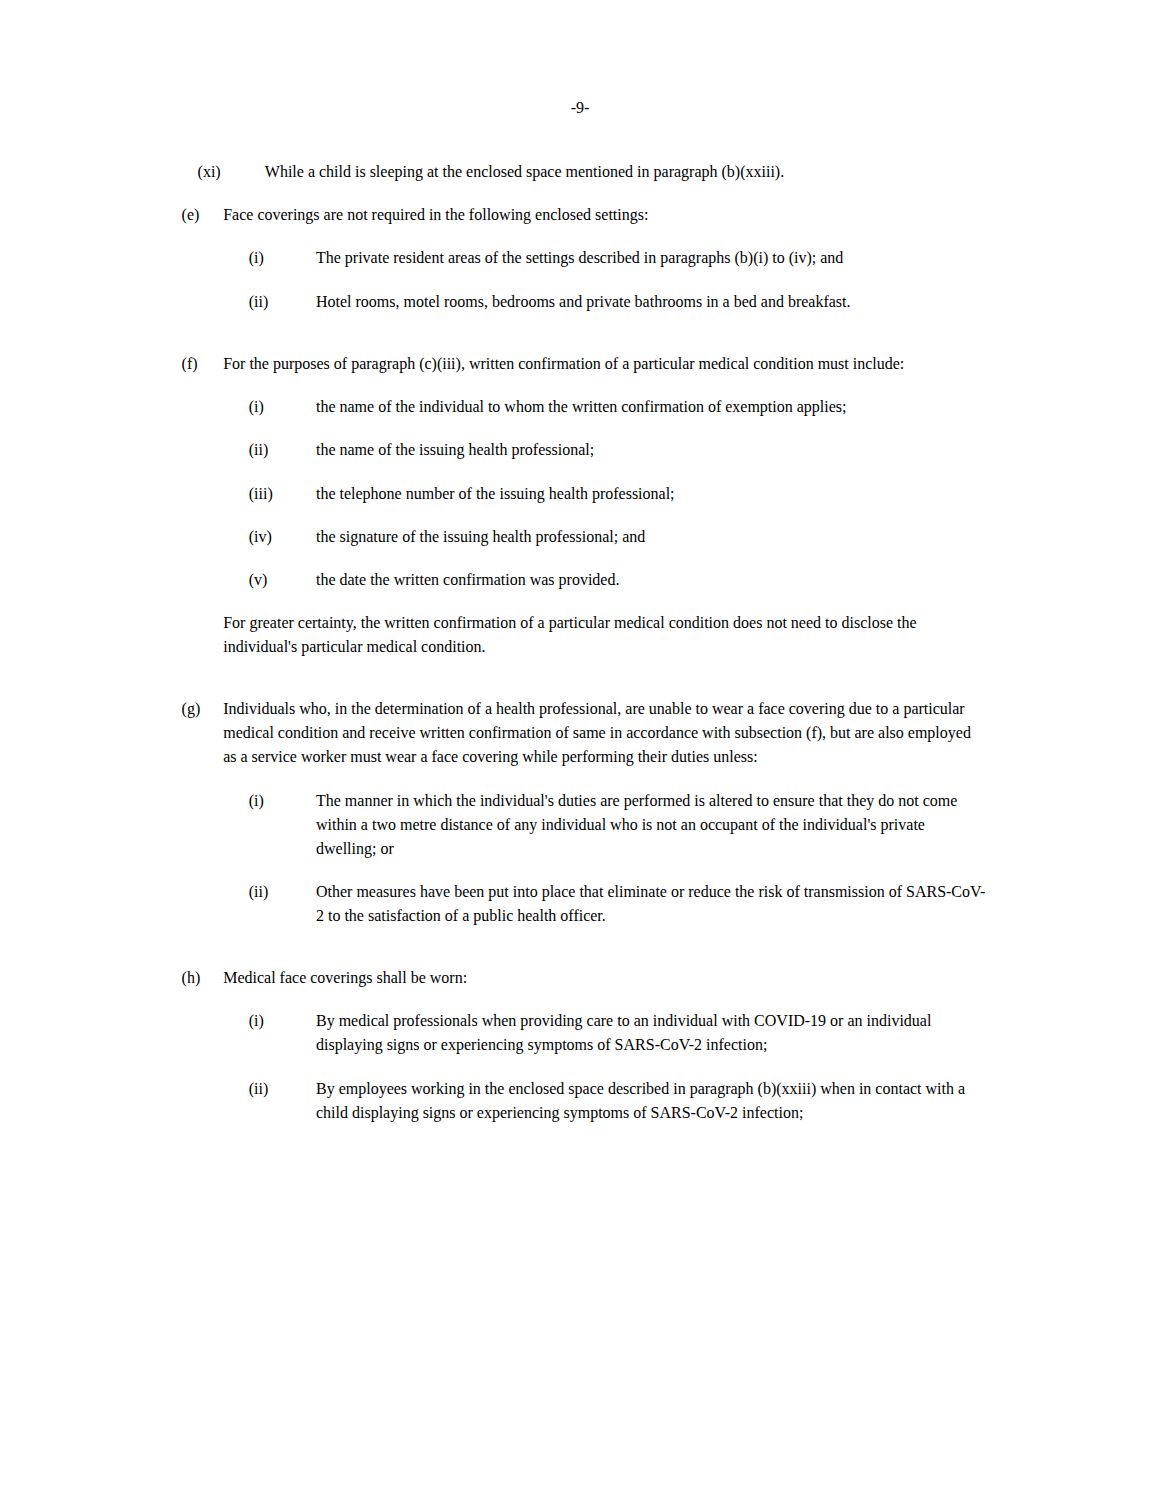-9-
(xi)
While a child is sleeping at the enclosed space mentioned in paragraph (b)(xxiii).
(e)
Face coverings are not required in the following enclosed settings:
(i)
The private resident areas of the settings described in paragraphs (b)(i) to (iv); and
(ii)
Hotel rooms, motel rooms, bedrooms and private bathrooms in a bed and breakfast.
(f)
For the purposes of paragraph (c)(iii), written confirmation of a particular medical condition must include:
(i)
the name of the individual to whom the written confirmation of exemption applies;
(ii)
the name of the issuing health professional;
(iii)
the telephone number of the issuing health professional;
(iv)
the signature of the issuing health professional; and
(v)
the date the written confirmation was provided.
For greater certainty, the written confirmation of a particular medical condition does not need to disclose the individual's particular medical condition.
(g)
Individuals who, in the determination of a health professional, are unable to wear a face covering due to a particular medical condition and receive written confirmation of same in accordance with subsection (f), but are also employed as a service worker must wear a face covering while performing their duties unless:
(i)
The manner in which the individual's duties are performed is altered to ensure that they do not come within a two metre distance of any individual who is not an occupant of the individual's private dwelling; or
(ii)
Other measures have been put into place that eliminate or reduce the risk of transmission of SARS-CoV-2 to the satisfaction of a public health officer.
(h)
Medical face coverings shall be worn:
(i)
By medical professionals when providing care to an individual with COVID-19 or an individual displaying signs or experiencing symptoms of SARS-CoV-2 infection;
(ii)
By employees working in the enclosed space described in paragraph (b)(xxiii) when in contact with a child displaying signs or experiencing symptoms of SARS-CoV-2 infection;